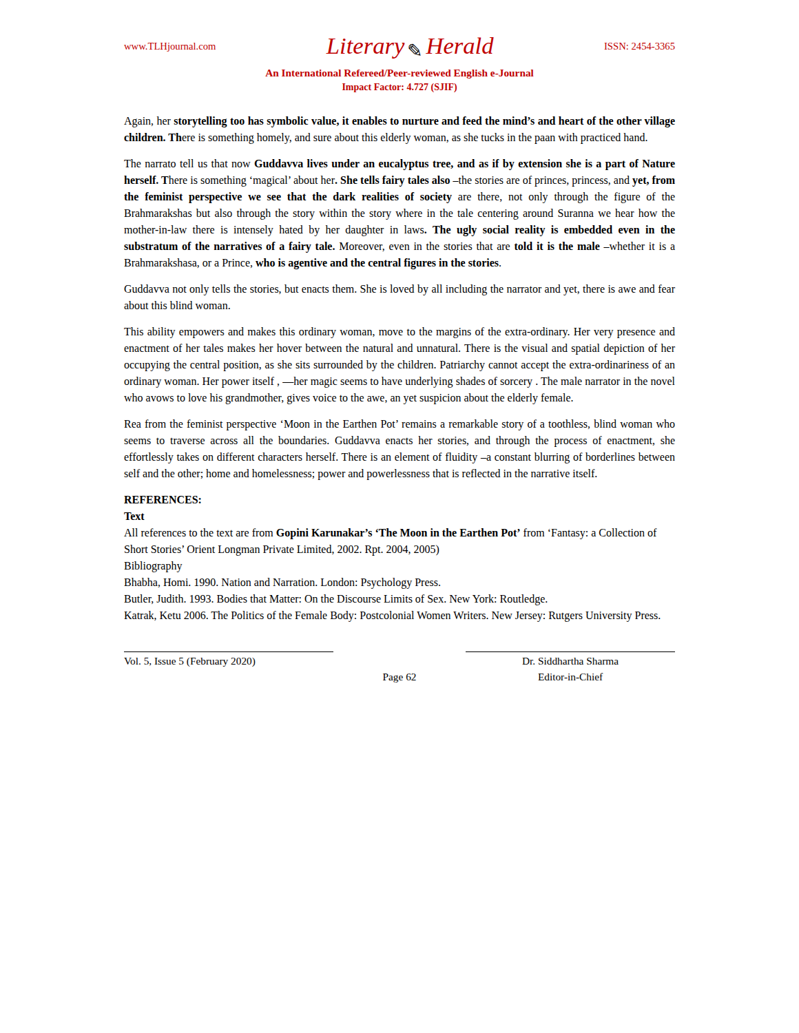www.TLHjournal.com
Literary ✎ Herald
ISSN: 2454-3365
An International Refereed/Peer-reviewed English e-Journal
Impact Factor: 4.727 (SJIF)
Again, her storytelling too has symbolic value, it enables to nurture and feed the mind’s and heart of the other village children. There is something homely, and sure about this elderly woman, as she tucks in the paan with practiced hand.
The narrato tell us that now Guddavva lives under an eucalyptus tree, and as if by extension she is a part of Nature herself. There is something ‘magical’ about her. She tells fairy tales also –the stories are of princes, princess, and yet, from the feminist perspective we see that the dark realities of society are there, not only through the figure of the Brahmarakshas but also through the story within the story where in the tale centering around Suranna we hear how the mother-in-law there is intensely hated by her daughter in laws. The ugly social reality is embedded even in the substratum of the narratives of a fairy tale. Moreover, even in the stories that are told it is the male –whether it is a Brahmarakshasa, or a Prince, who is agentive and the central figures in the stories.
Guddavva not only tells the stories, but enacts them. She is loved by all including the narrator and yet, there is awe and fear about this blind woman.
This ability empowers and makes this ordinary woman, move to the margins of the extra-ordinary. Her very presence and enactment of her tales makes her hover between the natural and unnatural. There is the visual and spatial depiction of her occupying the central position, as she sits surrounded by the children. Patriarchy cannot accept the extra-ordinariness of an ordinary woman. Her power itself , —her magic seems to have underlying shades of sorcery . The male narrator in the novel who avows to love his grandmother, gives voice to the awe, an yet suspicion about the elderly female.
Rea from the feminist perspective ‘Moon in the Earthen Pot’ remains a remarkable story of a toothless, blind woman who seems to traverse across all the boundaries. Guddavva enacts her stories, and through the process of enactment, she effortlessly takes on different characters herself. There is an element of fluidity –a constant blurring of borderlines between self and the other; home and homelessness; power and powerlessness that is reflected in the narrative itself.
REFERENCES:
Text
All references to the text are from Gopini Karunakar’s ‘The Moon in the Earthen Pot’ from ‘Fantasy: a Collection of Short Stories’ Orient Longman Private Limited, 2002. Rpt. 2004, 2005)
Bibliography
Bhabha, Homi. 1990. Nation and Narration. London: Psychology Press.
Butler, Judith. 1993. Bodies that Matter: On the Discourse Limits of Sex. New York: Routledge.
Katrak, Ketu 2006. The Politics of the Female Body: Postcolonial Women Writers. New Jersey: Rutgers University Press.
Vol. 5, Issue 5 (February 2020)
Page 62
Dr. Siddhartha Sharma
Editor-in-Chief